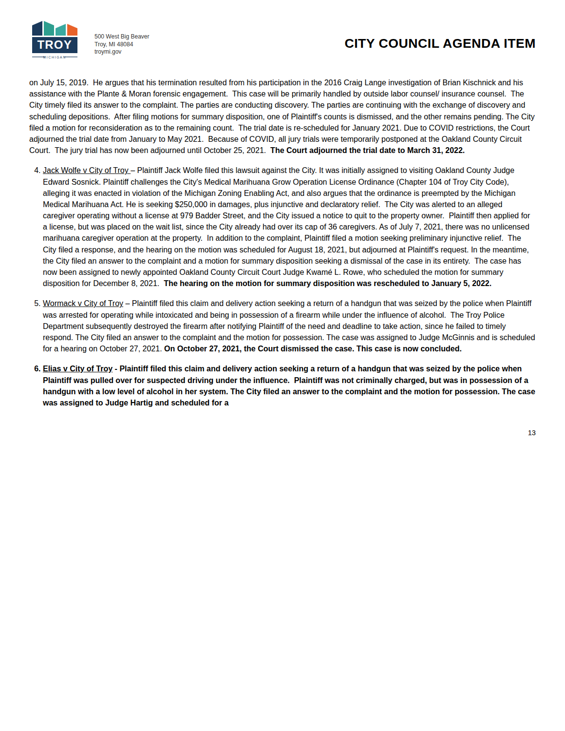TROY MICHIGAN
500 West Big Beaver
Troy, MI 48084
troymi.gov
CITY COUNCIL AGENDA ITEM
on July 15, 2019. He argues that his termination resulted from his participation in the 2016 Craig Lange investigation of Brian Kischnick and his assistance with the Plante & Moran forensic engagement. This case will be primarily handled by outside labor counsel/ insurance counsel. The City timely filed its answer to the complaint. The parties are conducting discovery. The parties are continuing with the exchange of discovery and scheduling depositions. After filing motions for summary disposition, one of Plaintiff's counts is dismissed, and the other remains pending. The City filed a motion for reconsideration as to the remaining count. The trial date is re-scheduled for January 2021. Due to COVID restrictions, the Court adjourned the trial date from January to May 2021. Because of COVID, all jury trials were temporarily postponed at the Oakland County Circuit Court. The jury trial has now been adjourned until October 25, 2021. The Court adjourned the trial date to March 31, 2022.
Jack Wolfe v City of Troy – Plaintiff Jack Wolfe filed this lawsuit against the City. It was initially assigned to visiting Oakland County Judge Edward Sosnick. Plaintiff challenges the City's Medical Marihuana Grow Operation License Ordinance (Chapter 104 of Troy City Code), alleging it was enacted in violation of the Michigan Zoning Enabling Act, and also argues that the ordinance is preempted by the Michigan Medical Marihuana Act. He is seeking $250,000 in damages, plus injunctive and declaratory relief. The City was alerted to an alleged caregiver operating without a license at 979 Badder Street, and the City issued a notice to quit to the property owner. Plaintiff then applied for a license, but was placed on the wait list, since the City already had over its cap of 36 caregivers. As of July 7, 2021, there was no unlicensed marihuana caregiver operation at the property. In addition to the complaint, Plaintiff filed a motion seeking preliminary injunctive relief. The City filed a response, and the hearing on the motion was scheduled for August 18, 2021, but adjourned at Plaintiff's request. In the meantime, the City filed an answer to the complaint and a motion for summary disposition seeking a dismissal of the case in its entirety. The case has now been assigned to newly appointed Oakland County Circuit Court Judge Kwamé L. Rowe, who scheduled the motion for summary disposition for December 8, 2021. The hearing on the motion for summary disposition was rescheduled to January 5, 2022.
Wormack v City of Troy – Plaintiff filed this claim and delivery action seeking a return of a handgun that was seized by the police when Plaintiff was arrested for operating while intoxicated and being in possession of a firearm while under the influence of alcohol. The Troy Police Department subsequently destroyed the firearm after notifying Plaintiff of the need and deadline to take action, since he failed to timely respond. The City filed an answer to the complaint and the motion for possession. The case was assigned to Judge McGinnis and is scheduled for a hearing on October 27, 2021. On October 27, 2021, the Court dismissed the case. This case is now concluded.
Elias v City of Troy - Plaintiff filed this claim and delivery action seeking a return of a handgun that was seized by the police when Plaintiff was pulled over for suspected driving under the influence. Plaintiff was not criminally charged, but was in possession of a handgun with a low level of alcohol in her system. The City filed an answer to the complaint and the motion for possession. The case was assigned to Judge Hartig and scheduled for a
13